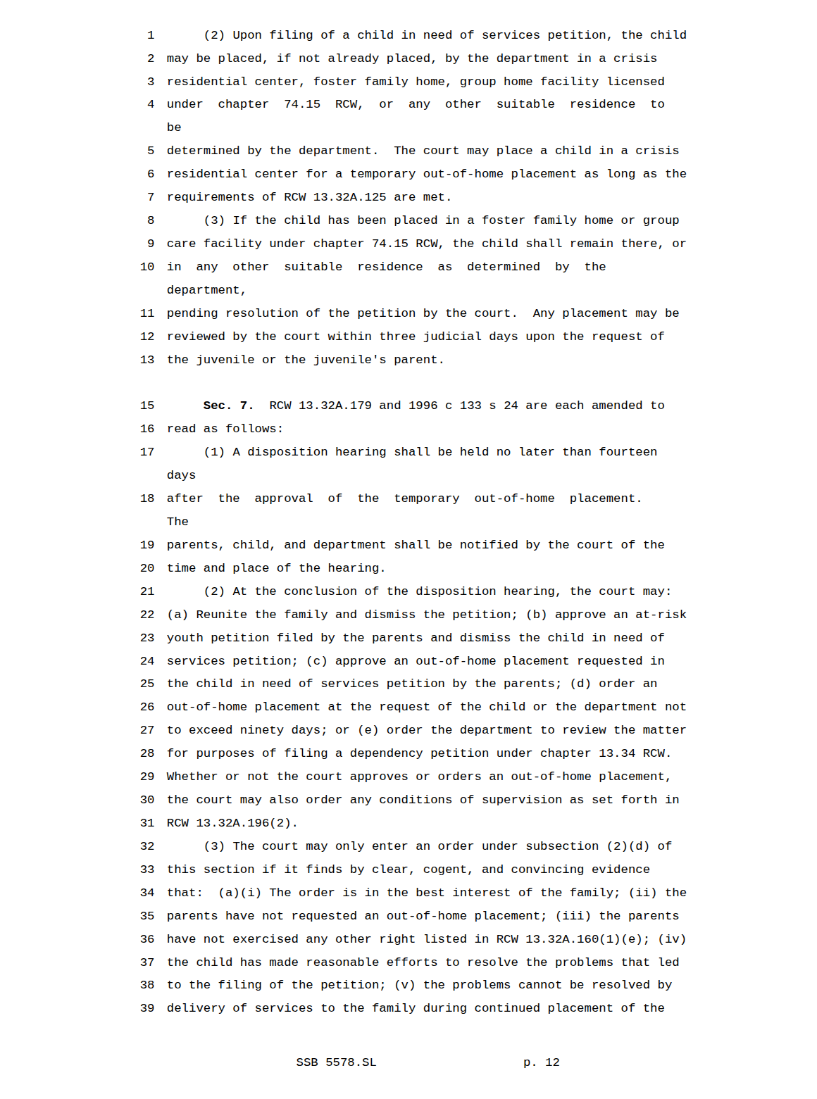(2) Upon filing of a child in need of services petition, the child
may be placed, if not already placed, by the department in a crisis
residential center, foster family home, group home facility licensed
under chapter 74.15 RCW, or any other suitable residence to be
determined by the department. The court may place a child in a crisis
residential center for a temporary out-of-home placement as long as the
requirements of RCW 13.32A.125 are met.
(3) If the child has been placed in a foster family home or group
care facility under chapter 74.15 RCW, the child shall remain there, or
in any other suitable residence as determined by the department,
pending resolution of the petition by the court. Any placement may be
reviewed by the court within three judicial days upon the request of
the juvenile or the juvenile's parent.
Sec. 7. RCW 13.32A.179 and 1996 c 133 s 24 are each amended to
read as follows:
(1) A disposition hearing shall be held no later than fourteen days
after the approval of the temporary out-of-home placement. The
parents, child, and department shall be notified by the court of the
time and place of the hearing.
(2) At the conclusion of the disposition hearing, the court may:
(a) Reunite the family and dismiss the petition; (b) approve an at-risk
youth petition filed by the parents and dismiss the child in need of
services petition; (c) approve an out-of-home placement requested in
the child in need of services petition by the parents; (d) order an
out-of-home placement at the request of the child or the department not
to exceed ninety days; or (e) order the department to review the matter
for purposes of filing a dependency petition under chapter 13.34 RCW.
Whether or not the court approves or orders an out-of-home placement,
the court may also order any conditions of supervision as set forth in
RCW 13.32A.196(2).
(3) The court may only enter an order under subsection (2)(d) of
this section if it finds by clear, cogent, and convincing evidence
that: (a)(i) The order is in the best interest of the family; (ii) the
parents have not requested an out-of-home placement; (iii) the parents
have not exercised any other right listed in RCW 13.32A.160(1)(e); (iv)
the child has made reasonable efforts to resolve the problems that led
to the filing of the petition; (v) the problems cannot be resolved by
delivery of services to the family during continued placement of the
SSB 5578.SL p. 12